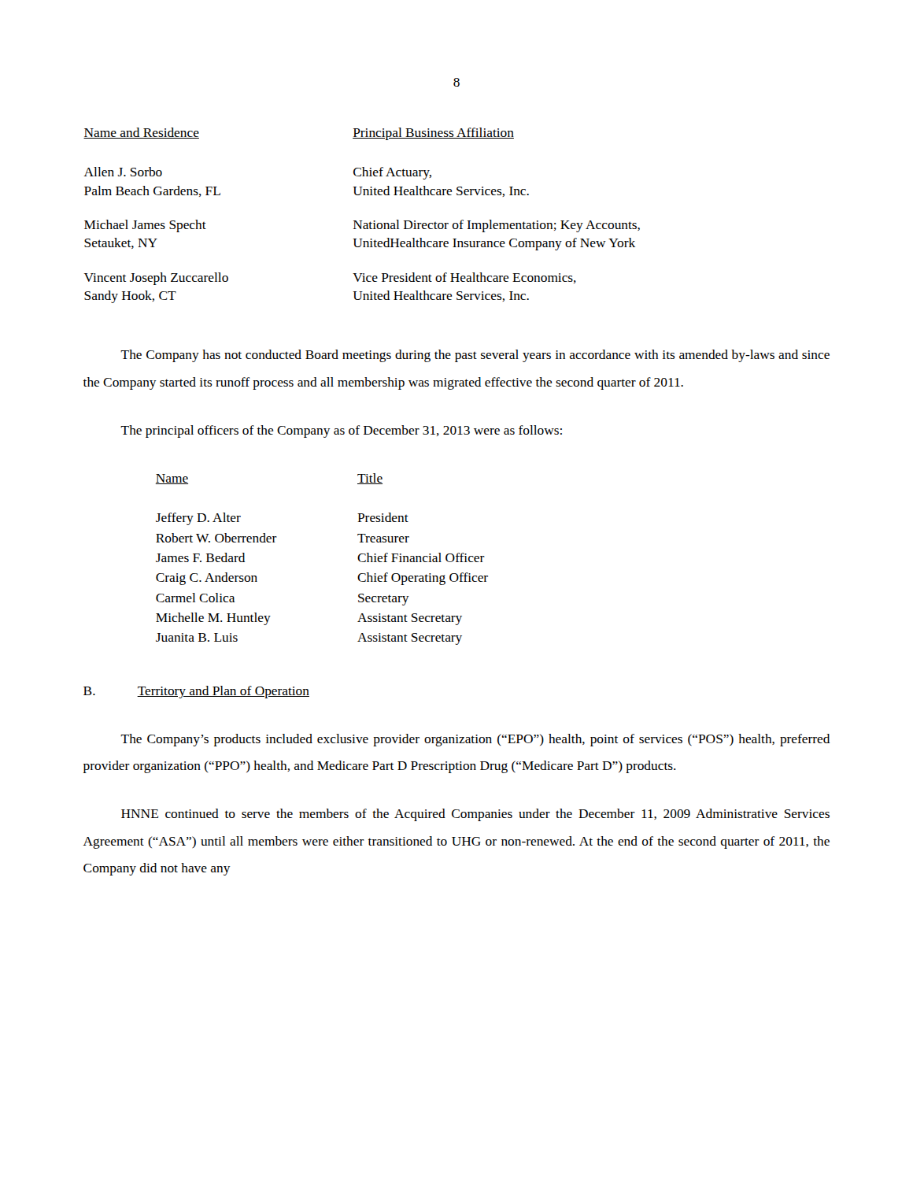8
| Name and Residence | Principal Business Affiliation |
| --- | --- |
| Allen J. Sorbo Palm Beach Gardens, FL | Chief Actuary, United Healthcare Services, Inc. |
| Michael James Specht Setauket, NY | National Director of Implementation; Key Accounts, UnitedHealthcare Insurance Company of New York |
| Vincent Joseph Zuccarello Sandy Hook, CT | Vice President of Healthcare Economics, United Healthcare Services, Inc. |
The Company has not conducted Board meetings during the past several years in accordance with its amended by-laws and since the Company started its runoff process and all membership was migrated effective the second quarter of 2011.
The principal officers of the Company as of December 31, 2013 were as follows:
| Name | Title |
| --- | --- |
| Jeffery D. Alter | President |
| Robert W. Oberrender | Treasurer |
| James F. Bedard | Chief Financial Officer |
| Craig C. Anderson | Chief Operating Officer |
| Carmel Colica | Secretary |
| Michelle M. Huntley | Assistant Secretary |
| Juanita B. Luis | Assistant Secretary |
B. Territory and Plan of Operation
The Company’s products included exclusive provider organization (“EPO”) health, point of services (“POS”) health, preferred provider organization (“PPO”) health, and Medicare Part D Prescription Drug (“Medicare Part D”) products.
HNNE continued to serve the members of the Acquired Companies under the December 11, 2009 Administrative Services Agreement (“ASA”) until all members were either transitioned to UHG or non-renewed. At the end of the second quarter of 2011, the Company did not have any